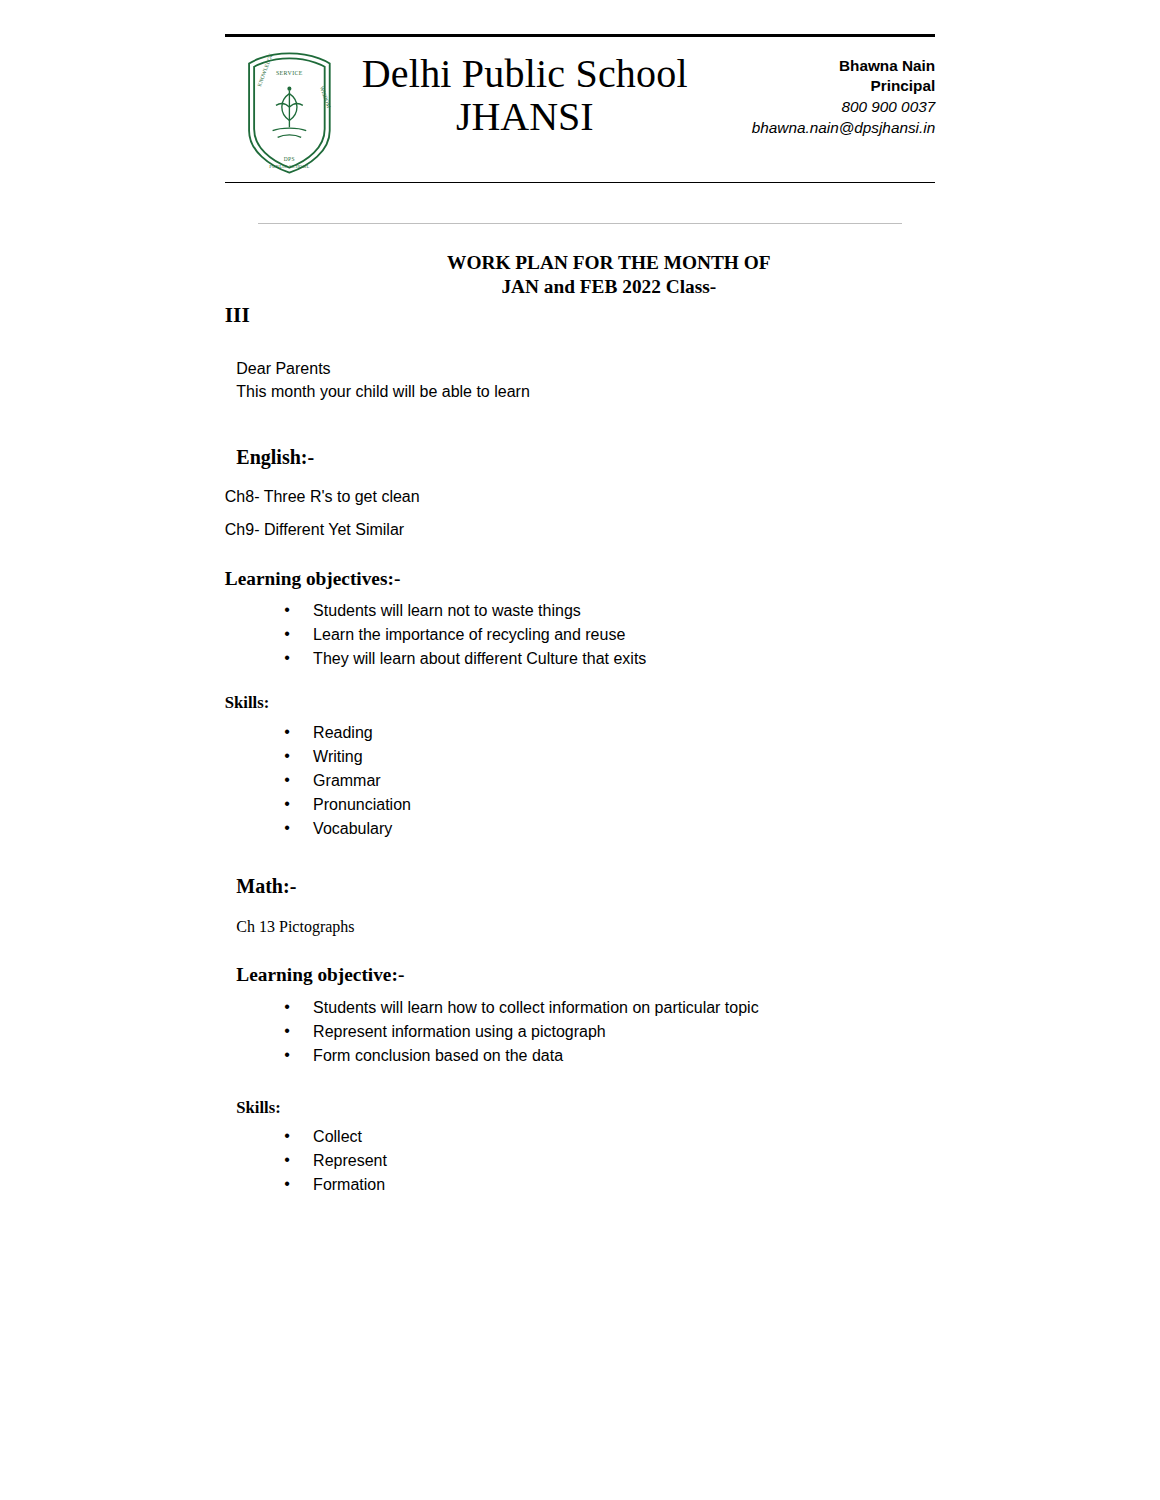SERVICE KNOWLEDGE WISDOM DPS PUBLIC SCHOOL
Delhi Public School
JHANSI
Bhawna Nain
Principal
800 900 0037
bhawna.nain@dpsjhansi.in
WORK PLAN FOR THE MONTH OF
JAN and FEB 2022 Class-
III
Dear Parents
This month your child will be able to learn
English:-
Ch8- Three R's to get clean
Ch9- Different Yet Similar
Learning objectives:-
Students will learn not to waste things
Learn the importance of recycling and reuse
They will learn about different Culture that exits
Skills:
Reading
Writing
Grammar
Pronunciation
Vocabulary
Math:-
Ch 13 Pictographs
Learning objective:-
Students will learn how to collect information on particular topic
Represent information using a pictograph
Form conclusion based on the data
Skills:
Collect
Represent
Formation